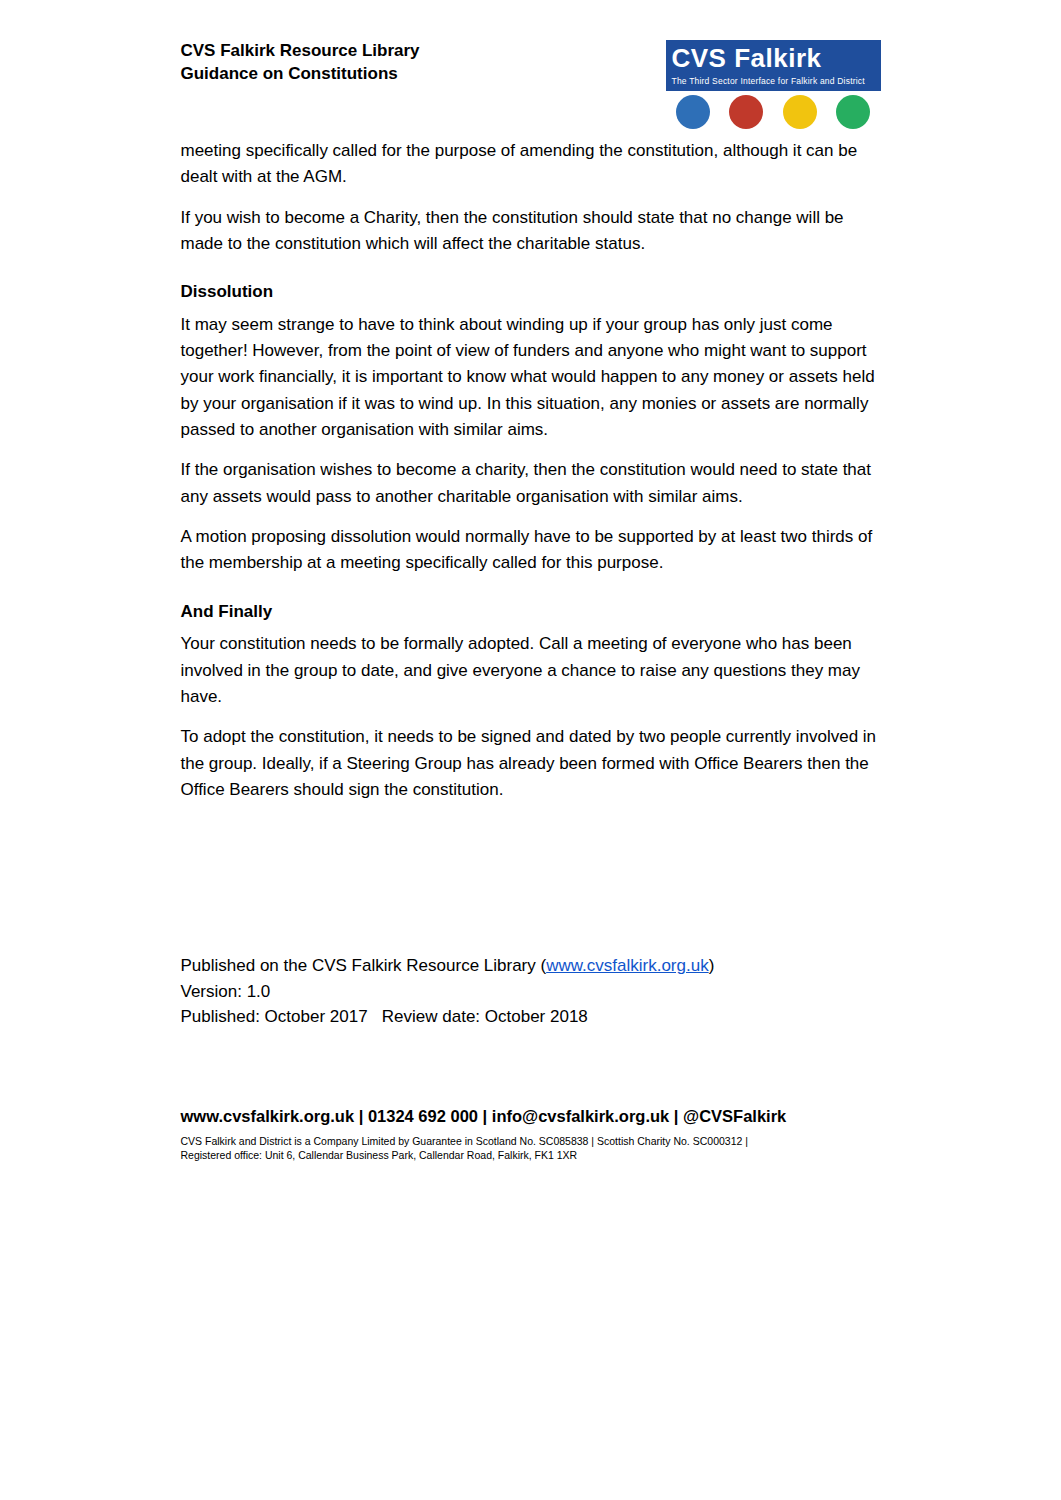CVS Falkirk Resource Library
Guidance on Constitutions
CVS Falkirk
The Third Sector Interface for Falkirk and District
meeting specifically called for the purpose of amending the constitution, although it can be dealt with at the AGM.
If you wish to become a Charity, then the constitution should state that no change will be made to the constitution which will affect the charitable status.
Dissolution
It may seem strange to have to think about winding up if your group has only just come together! However, from the point of view of funders and anyone who might want to support your work financially, it is important to know what would happen to any money or assets held by your organisation if it was to wind up. In this situation, any monies or assets are normally passed to another organisation with similar aims.
If the organisation wishes to become a charity, then the constitution would need to state that any assets would pass to another charitable organisation with similar aims.
A motion proposing dissolution would normally have to be supported by at least two thirds of the membership at a meeting specifically called for this purpose.
And Finally
Your constitution needs to be formally adopted. Call a meeting of everyone who has been involved in the group to date, and give everyone a chance to raise any questions they may have.
To adopt the constitution, it needs to be signed and dated by two people currently involved in the group. Ideally, if a Steering Group has already been formed with Office Bearers then the Office Bearers should sign the constitution.
Published on the CVS Falkirk Resource Library (www.cvsfalkirk.org.uk)
Version: 1.0
Published: October 2017 Review date: October 2018
www.cvsfalkirk.org.uk | 01324 692 000 | info@cvsfalkirk.org.uk | @CVSFalkirk
CVS Falkirk and District is a Company Limited by Guarantee in Scotland No. SC085838 | Scottish Charity No. SC000312 |
Registered office: Unit 6, Callendar Business Park, Callendar Road, Falkirk, FK1 1XR